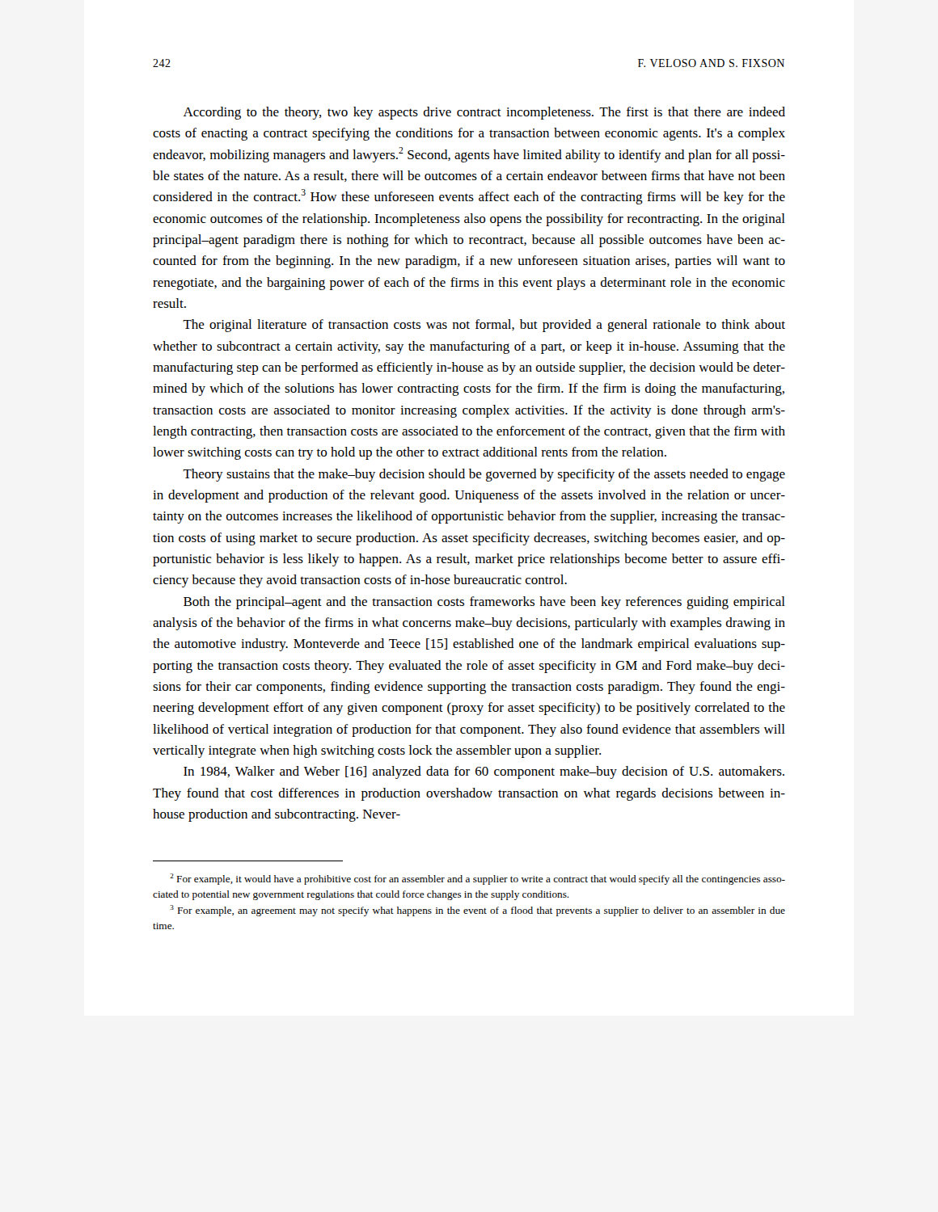242 F. Veloso and S. Fixson
According to the theory, two key aspects drive contract incompleteness. The first is that there are indeed costs of enacting a contract specifying the conditions for a transaction between economic agents. It's a complex endeavor, mobilizing managers and lawyers.2 Second, agents have limited ability to identify and plan for all possible states of the nature. As a result, there will be outcomes of a certain endeavor between firms that have not been considered in the contract.3 How these unforeseen events affect each of the contracting firms will be key for the economic outcomes of the relationship. Incompleteness also opens the possibility for recontracting. In the original principal–agent paradigm there is nothing for which to recontract, because all possible outcomes have been accounted for from the beginning. In the new paradigm, if a new unforeseen situation arises, parties will want to renegotiate, and the bargaining power of each of the firms in this event plays a determinant role in the economic result.
The original literature of transaction costs was not formal, but provided a general rationale to think about whether to subcontract a certain activity, say the manufacturing of a part, or keep it in-house. Assuming that the manufacturing step can be performed as efficiently in-house as by an outside supplier, the decision would be determined by which of the solutions has lower contracting costs for the firm. If the firm is doing the manufacturing, transaction costs are associated to monitor increasing complex activities. If the activity is done through arm's-length contracting, then transaction costs are associated to the enforcement of the contract, given that the firm with lower switching costs can try to hold up the other to extract additional rents from the relation.
Theory sustains that the make–buy decision should be governed by specificity of the assets needed to engage in development and production of the relevant good. Uniqueness of the assets involved in the relation or uncertainty on the outcomes increases the likelihood of opportunistic behavior from the supplier, increasing the transaction costs of using market to secure production. As asset specificity decreases, switching becomes easier, and opportunistic behavior is less likely to happen. As a result, market price relationships become better to assure efficiency because they avoid transaction costs of in-hose bureaucratic control.
Both the principal–agent and the transaction costs frameworks have been key references guiding empirical analysis of the behavior of the firms in what concerns make–buy decisions, particularly with examples drawing in the automotive industry. Monteverde and Teece [15] established one of the landmark empirical evaluations supporting the transaction costs theory. They evaluated the role of asset specificity in GM and Ford make–buy decisions for their car components, finding evidence supporting the transaction costs paradigm. They found the engineering development effort of any given component (proxy for asset specificity) to be positively correlated to the likelihood of vertical integration of production for that component. They also found evidence that assemblers will vertically integrate when high switching costs lock the assembler upon a supplier.
In 1984, Walker and Weber [16] analyzed data for 60 component make–buy decision of U.S. automakers. They found that cost differences in production overshadow transaction on what regards decisions between in-house production and subcontracting. Never-
2 For example, it would have a prohibitive cost for an assembler and a supplier to write a contract that would specify all the contingencies associated to potential new government regulations that could force changes in the supply conditions.
3 For example, an agreement may not specify what happens in the event of a flood that prevents a supplier to deliver to an assembler in due time.